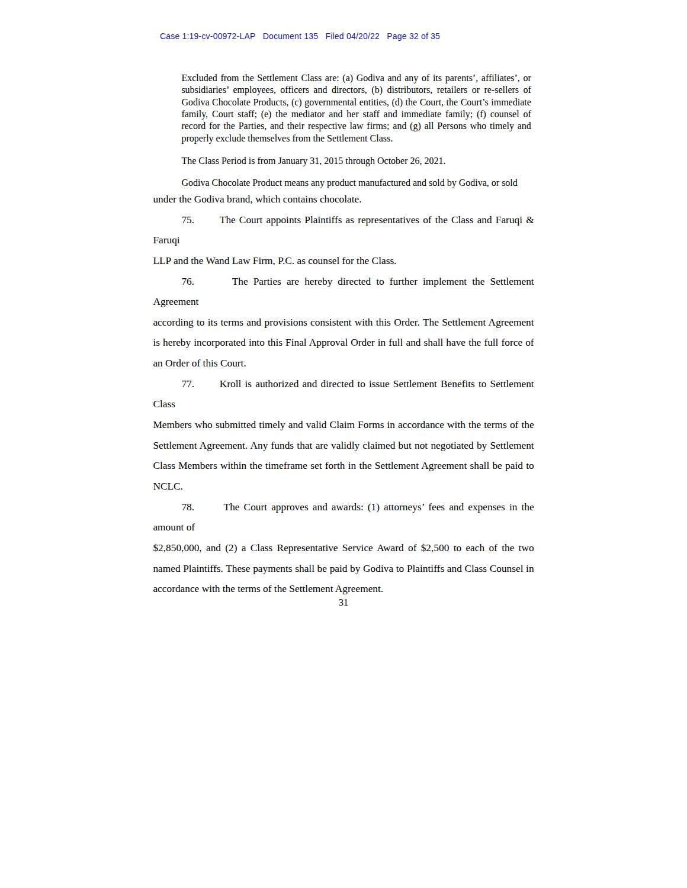Case 1:19-cv-00972-LAP Document 135 Filed 04/20/22 Page 32 of 35
Excluded from the Settlement Class are: (a) Godiva and any of its parents’, affiliates’, or subsidiaries’ employees, officers and directors, (b) distributors, retailers or re-sellers of Godiva Chocolate Products, (c) governmental entities, (d) the Court, the Court’s immediate family, Court staff; (e) the mediator and her staff and immediate family; (f) counsel of record for the Parties, and their respective law firms; and (g) all Persons who timely and properly exclude themselves from the Settlement Class.
The Class Period is from January 31, 2015 through October 26, 2021.
Godiva Chocolate Product means any product manufactured and sold by Godiva, or sold
under the Godiva brand, which contains chocolate.
75. The Court appoints Plaintiffs as representatives of the Class and Faruqi & Faruqi
LLP and the Wand Law Firm, P.C. as counsel for the Class.
76. The Parties are hereby directed to further implement the Settlement Agreement
according to its terms and provisions consistent with this Order. The Settlement Agreement is hereby incorporated into this Final Approval Order in full and shall have the full force of an Order of this Court.
77. Kroll is authorized and directed to issue Settlement Benefits to Settlement Class
Members who submitted timely and valid Claim Forms in accordance with the terms of the Settlement Agreement. Any funds that are validly claimed but not negotiated by Settlement Class Members within the timeframe set forth in the Settlement Agreement shall be paid to NCLC.
78. The Court approves and awards: (1) attorneys’ fees and expenses in the amount of
$2,850,000, and (2) a Class Representative Service Award of $2,500 to each of the two named Plaintiffs. These payments shall be paid by Godiva to Plaintiffs and Class Counsel in accordance with the terms of the Settlement Agreement.
31